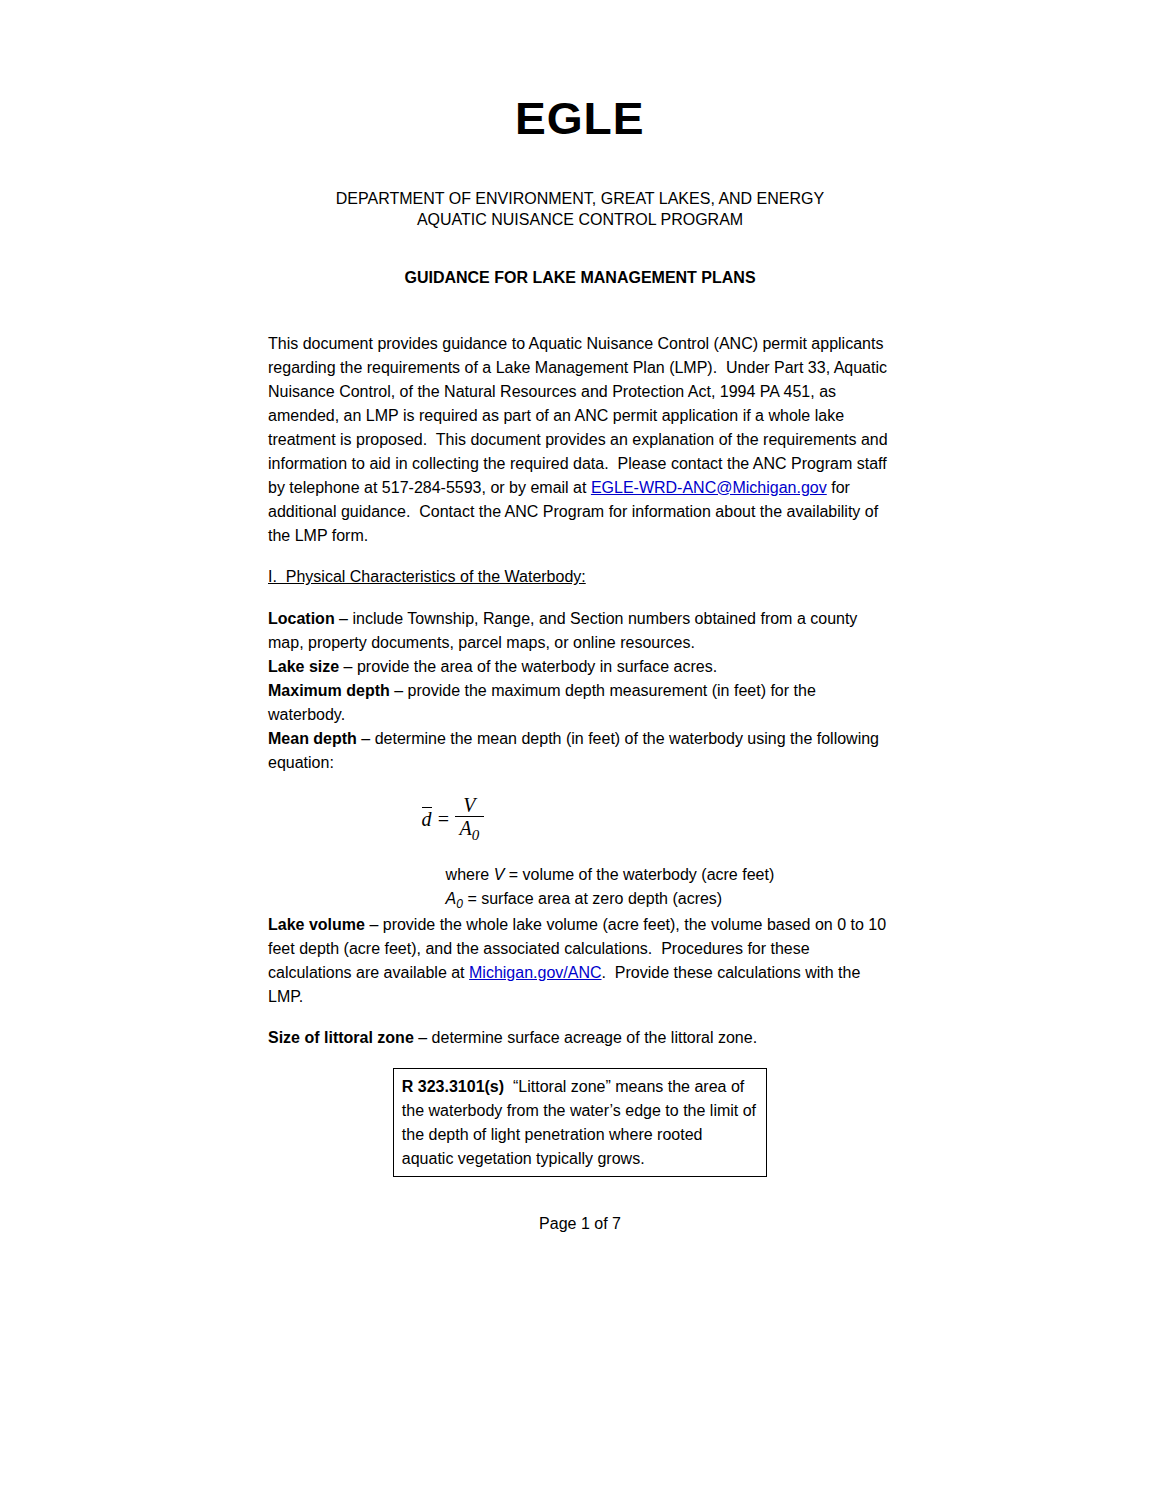EGLE
DEPARTMENT OF ENVIRONMENT, GREAT LAKES, AND ENERGY
AQUATIC NUISANCE CONTROL PROGRAM
GUIDANCE FOR LAKE MANAGEMENT PLANS
This document provides guidance to Aquatic Nuisance Control (ANC) permit applicants regarding the requirements of a Lake Management Plan (LMP). Under Part 33, Aquatic Nuisance Control, of the Natural Resources and Protection Act, 1994 PA 451, as amended, an LMP is required as part of an ANC permit application if a whole lake treatment is proposed. This document provides an explanation of the requirements and information to aid in collecting the required data. Please contact the ANC Program staff by telephone at 517-284-5593, or by email at EGLE-WRD-ANC@Michigan.gov for additional guidance. Contact the ANC Program for information about the availability of the LMP form.
I. Physical Characteristics of the Waterbody:
Location – include Township, Range, and Section numbers obtained from a county map, property documents, parcel maps, or online resources.
Lake size – provide the area of the waterbody in surface acres.
Maximum depth – provide the maximum depth measurement (in feet) for the waterbody.
Mean depth – determine the mean depth (in feet) of the waterbody using the following equation:
d = V A0
where V = volume of the waterbody (acre feet)
A0 = surface area at zero depth (acres)
Lake volume – provide the whole lake volume (acre feet), the volume based on 0 to 10 feet depth (acre feet), and the associated calculations. Procedures for these calculations are available at Michigan.gov/ANC. Provide these calculations with the LMP.
Size of littoral zone – determine surface acreage of the littoral zone.
R 323.3101(s) “Littoral zone” means the area of the waterbody from the water’s edge to the limit of the depth of light penetration where rooted aquatic vegetation typically grows.
Page 1 of 7